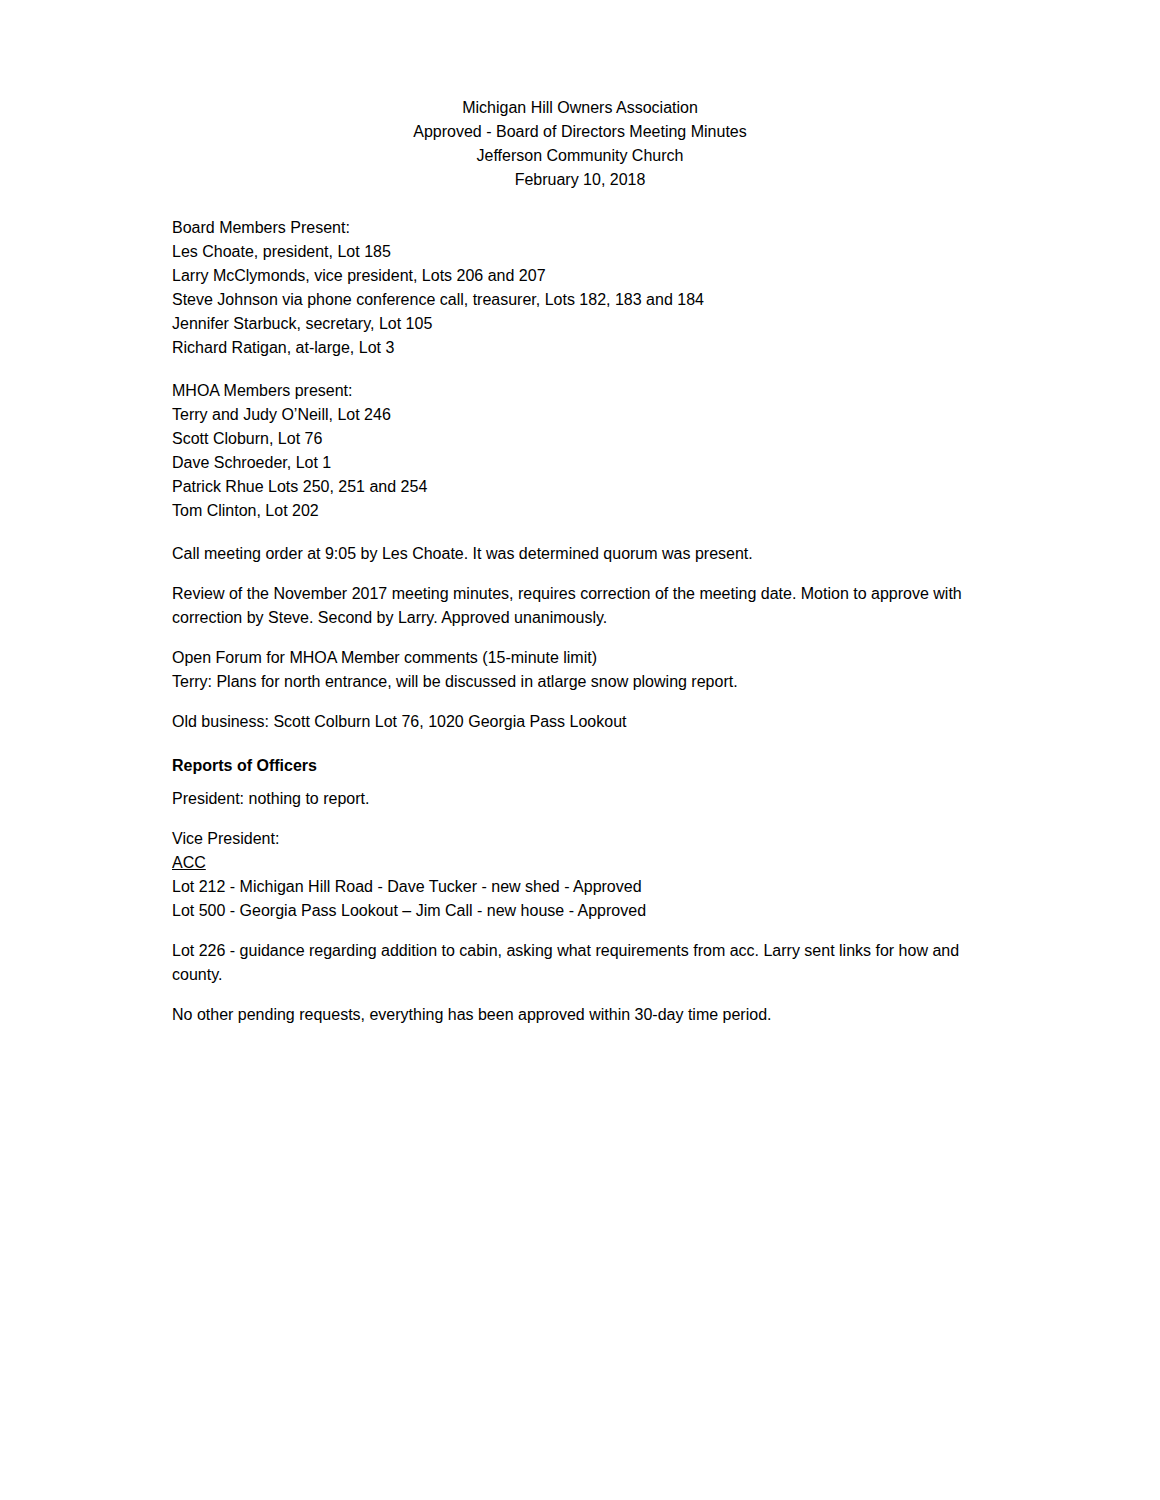Michigan Hill Owners Association
Approved - Board of Directors Meeting Minutes
Jefferson Community Church
February 10, 2018
Board Members Present:
Les Choate, president, Lot 185
Larry McClymonds, vice president, Lots 206 and 207
Steve Johnson via phone conference call, treasurer, Lots 182, 183 and 184
Jennifer Starbuck, secretary, Lot 105
Richard Ratigan, at-large, Lot 3
MHOA Members present:
Terry and Judy O’Neill, Lot 246
Scott Cloburn, Lot 76
Dave Schroeder, Lot 1
Patrick Rhue Lots 250, 251 and 254
Tom Clinton, Lot 202
Call meeting order at 9:05 by Les Choate. It was determined quorum was present.
Review of the November 2017 meeting minutes, requires correction of the meeting date. Motion to approve with correction by Steve. Second by Larry. Approved unanimously.
Open Forum for MHOA Member comments (15-minute limit)
Terry: Plans for north entrance, will be discussed in atlarge snow plowing report.
Old business: Scott Colburn Lot 76, 1020 Georgia Pass Lookout
Reports of Officers
President: nothing to report.
Vice President:
ACC
Lot 212 - Michigan Hill Road - Dave Tucker - new shed - Approved
Lot 500 - Georgia Pass Lookout – Jim Call - new house - Approved
Lot 226 - guidance regarding addition to cabin, asking what requirements from acc. Larry sent links for how and county.
No other pending requests, everything has been approved within 30-day time period.